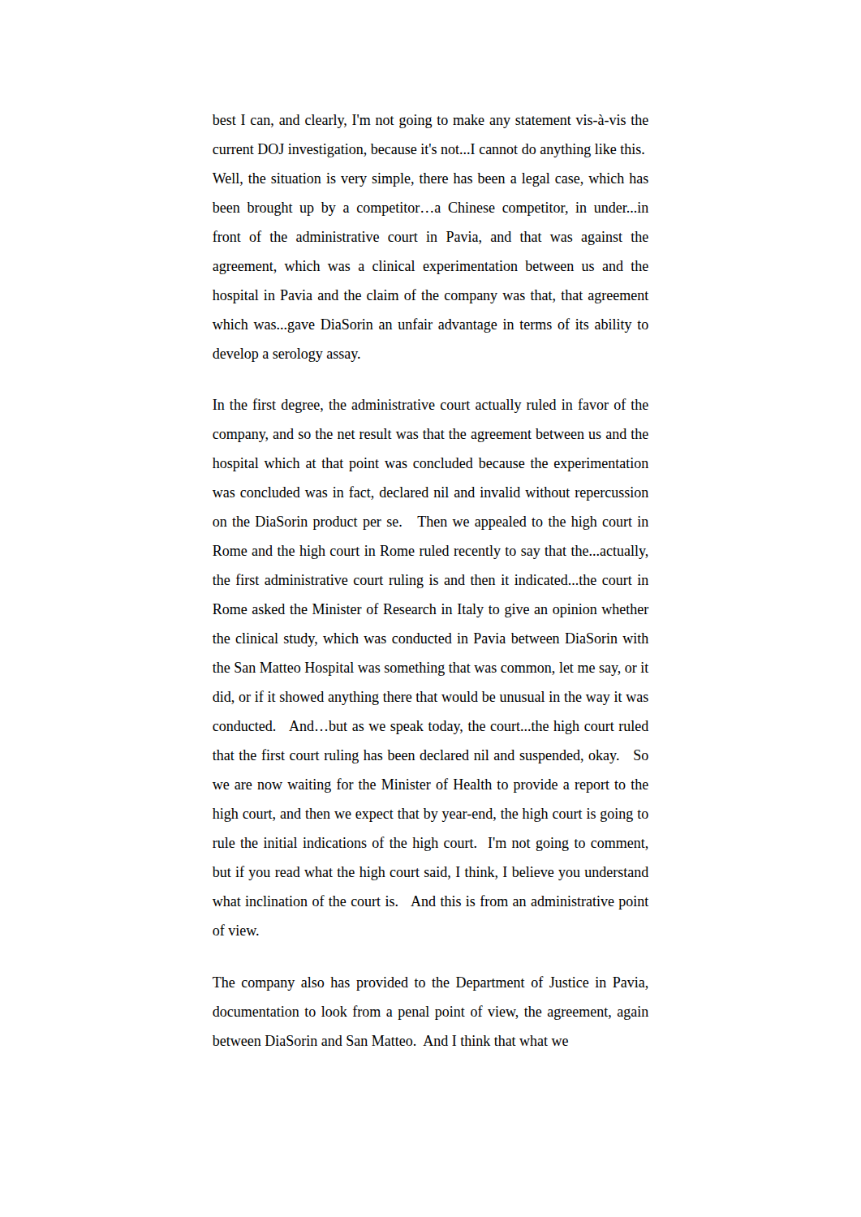best I can, and clearly, I'm not going to make any statement vis-à-vis the current DOJ investigation, because it's not...I cannot do anything like this. Well, the situation is very simple, there has been a legal case, which has been brought up by a competitor…a Chinese competitor, in under...in front of the administrative court in Pavia, and that was against the agreement, which was a clinical experimentation between us and the hospital in Pavia and the claim of the company was that, that agreement which was...gave DiaSorin an unfair advantage in terms of its ability to develop a serology assay.
In the first degree, the administrative court actually ruled in favor of the company, and so the net result was that the agreement between us and the hospital which at that point was concluded because the experimentation was concluded was in fact, declared nil and invalid without repercussion on the DiaSorin product per se. Then we appealed to the high court in Rome and the high court in Rome ruled recently to say that the...actually, the first administrative court ruling is and then it indicated...the court in Rome asked the Minister of Research in Italy to give an opinion whether the clinical study, which was conducted in Pavia between DiaSorin with the San Matteo Hospital was something that was common, let me say, or it did, or if it showed anything there that would be unusual in the way it was conducted. And…but as we speak today, the court...the high court ruled that the first court ruling has been declared nil and suspended, okay. So we are now waiting for the Minister of Health to provide a report to the high court, and then we expect that by year-end, the high court is going to rule the initial indications of the high court. I'm not going to comment, but if you read what the high court said, I think, I believe you understand what inclination of the court is. And this is from an administrative point of view.
The company also has provided to the Department of Justice in Pavia, documentation to look from a penal point of view, the agreement, again between DiaSorin and San Matteo. And I think that what we